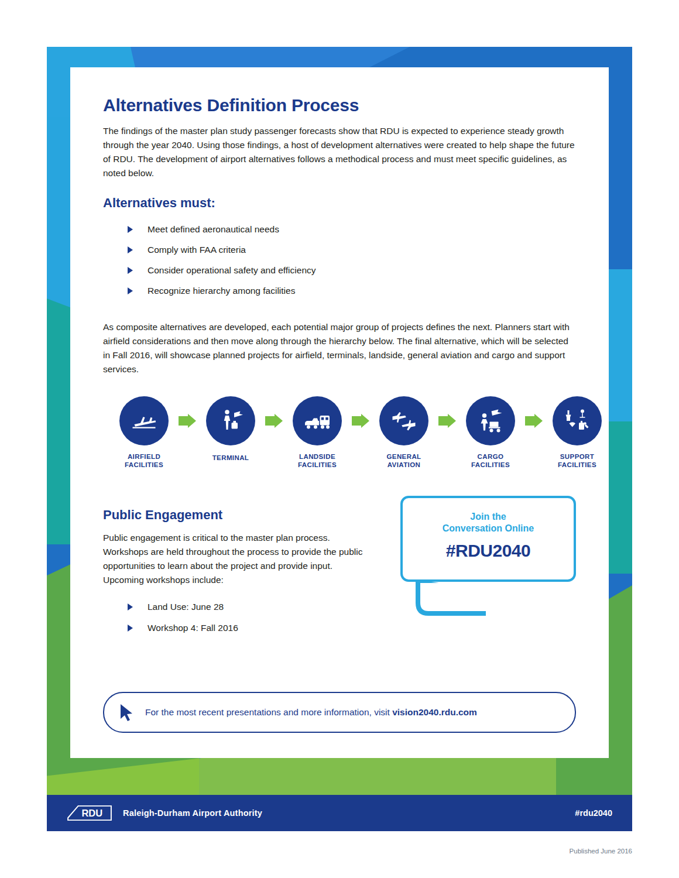Alternatives Definition Process
The findings of the master plan study passenger forecasts show that RDU is expected to experience steady growth through the year 2040. Using those findings, a host of development alternatives were created to help shape the future of RDU. The development of airport alternatives follows a methodical process and must meet specific guidelines, as noted below.
Alternatives must:
Meet defined aeronautical needs
Comply with FAA criteria
Consider operational safety and efficiency
Recognize hierarchy among facilities
As composite alternatives are developed, each potential major group of projects defines the next. Planners start with airfield considerations and then move along through the hierarchy below. The final alternative, which will be selected in Fall 2016, will showcase planned projects for airfield, terminals, landside, general aviation and cargo and support services.
AIRFIELD
FACILITIES
TERMINAL
LANDSIDE
FACILITIES
GENERAL
AVIATION
CARGO
FACILITIES
SUPPORT
FACILITIES
Public Engagement
Public engagement is critical to the master plan process. Workshops are held throughout the process to provide the public opportunities to learn about the project and provide input. Upcoming workshops include:
Land Use: June 28
Workshop 4: Fall 2016
Join the
Conversation Online
#RDU2040
For the most recent presentations and more information, visit vision2040.rdu.com
RDU Raleigh-Durham Airport Authority
#rdu2040
Published June 2016